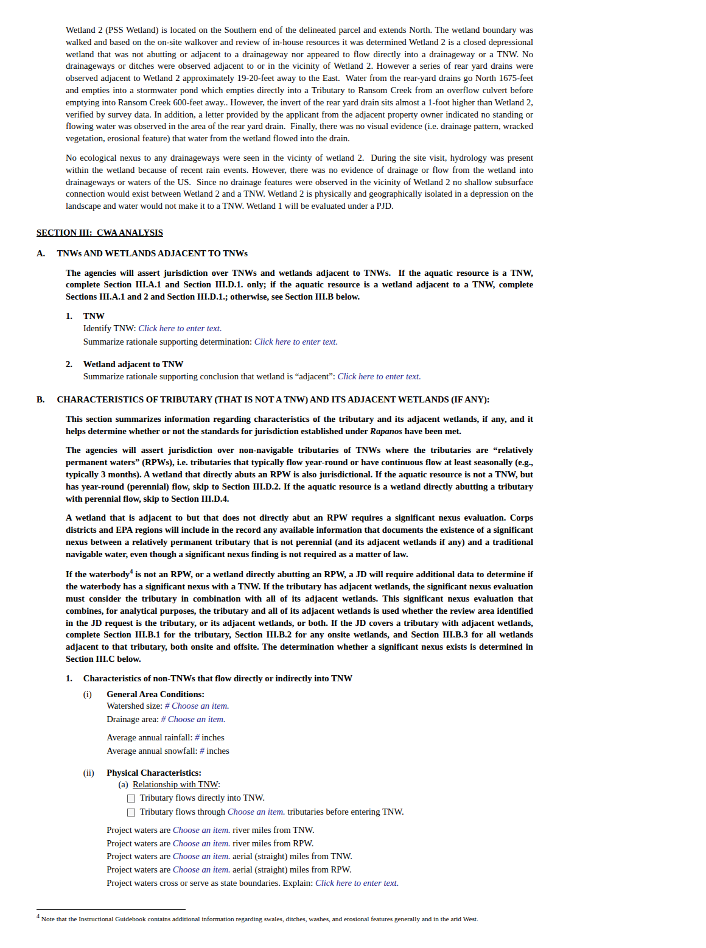Wetland 2 (PSS Wetland) is located on the Southern end of the delineated parcel and extends North. The wetland boundary was walked and based on the on-site walkover and review of in-house resources it was determined Wetland 2 is a closed depressional wetland that was not abutting or adjacent to a drainageway nor appeared to flow directly into a drainageway or a TNW. No drainageways or ditches were observed adjacent to or in the vicinity of Wetland 2. However a series of rear yard drains were observed adjacent to Wetland 2 approximately 19-20-feet away to the East. Water from the rear-yard drains go North 1675-feet and empties into a stormwater pond which empties directly into a Tributary to Ransom Creek from an overflow culvert before emptying into Ransom Creek 600-feet away.. However, the invert of the rear yard drain sits almost a 1-foot higher than Wetland 2, verified by survey data. In addition, a letter provided by the applicant from the adjacent property owner indicated no standing or flowing water was observed in the area of the rear yard drain. Finally, there was no visual evidence (i.e. drainage pattern, wracked vegetation, erosional feature) that water from the wetland flowed into the drain.
No ecological nexus to any drainageways were seen in the vicinty of wetland 2. During the site visit, hydrology was present within the wetland because of recent rain events. However, there was no evidence of drainage or flow from the wetland into drainageways or waters of the US. Since no drainage features were observed in the vicinity of Wetland 2 no shallow subsurface connection would exist between Wetland 2 and a TNW. Wetland 2 is physically and geographically isolated in a depression on the landscape and water would not make it to a TNW. Wetland 1 will be evaluated under a PJD.
SECTION III: CWA ANALYSIS
A.
TNWs AND WETLANDS ADJACENT TO TNWs
The agencies will assert jurisdiction over TNWs and wetlands adjacent to TNWs. If the aquatic resource is a TNW, complete Section III.A.1 and Section III.D.1. only; if the aquatic resource is a wetland adjacent to a TNW, complete Sections III.A.1 and 2 and Section III.D.1.; otherwise, see Section III.B below.
1.
TNW
Identify TNW: Click here to enter text.
Summarize rationale supporting determination: Click here to enter text.
2.
Wetland adjacent to TNW
Summarize rationale supporting conclusion that wetland is “adjacent”: Click here to enter text.
B.
CHARACTERISTICS OF TRIBUTARY (THAT IS NOT A TNW) AND ITS ADJACENT WETLANDS (IF ANY):
This section summarizes information regarding characteristics of the tributary and its adjacent wetlands, if any, and it helps determine whether or not the standards for jurisdiction established under Rapanos have been met.
The agencies will assert jurisdiction over non-navigable tributaries of TNWs where the tributaries are “relatively permanent waters” (RPWs), i.e. tributaries that typically flow year-round or have continuous flow at least seasonally (e.g., typically 3 months). A wetland that directly abuts an RPW is also jurisdictional. If the aquatic resource is not a TNW, but has year-round (perennial) flow, skip to Section III.D.2. If the aquatic resource is a wetland directly abutting a tributary with perennial flow, skip to Section III.D.4.
A wetland that is adjacent to but that does not directly abut an RPW requires a significant nexus evaluation. Corps districts and EPA regions will include in the record any available information that documents the existence of a significant nexus between a relatively permanent tributary that is not perennial (and its adjacent wetlands if any) and a traditional navigable water, even though a significant nexus finding is not required as a matter of law.
If the waterbody4 is not an RPW, or a wetland directly abutting an RPW, a JD will require additional data to determine if the waterbody has a significant nexus with a TNW. If the tributary has adjacent wetlands, the significant nexus evaluation must consider the tributary in combination with all of its adjacent wetlands. This significant nexus evaluation that combines, for analytical purposes, the tributary and all of its adjacent wetlands is used whether the review area identified in the JD request is the tributary, or its adjacent wetlands, or both. If the JD covers a tributary with adjacent wetlands, complete Section III.B.1 for the tributary, Section III.B.2 for any onsite wetlands, and Section III.B.3 for all wetlands adjacent to that tributary, both onsite and offsite. The determination whether a significant nexus exists is determined in Section III.C below.
1.
Characteristics of non-TNWs that flow directly or indirectly into TNW
(i)
General Area Conditions:
Watershed size: # Choose an item.
Drainage area: # Choose an item.
Average annual rainfall: # inches
Average annual snowfall: # inches
(ii)
Physical Characteristics:
(a) Relationship with TNW:
Tributary flows directly into TNW.
Tributary flows through Choose an item. tributaries before entering TNW.
Project waters are Choose an item. river miles from TNW.
Project waters are Choose an item. river miles from RPW.
Project waters are Choose an item. aerial (straight) miles from TNW.
Project waters are Choose an item. aerial (straight) miles from RPW.
Project waters cross or serve as state boundaries. Explain: Click here to enter text.
4 Note that the Instructional Guidebook contains additional information regarding swales, ditches, washes, and erosional features generally and in the arid West.